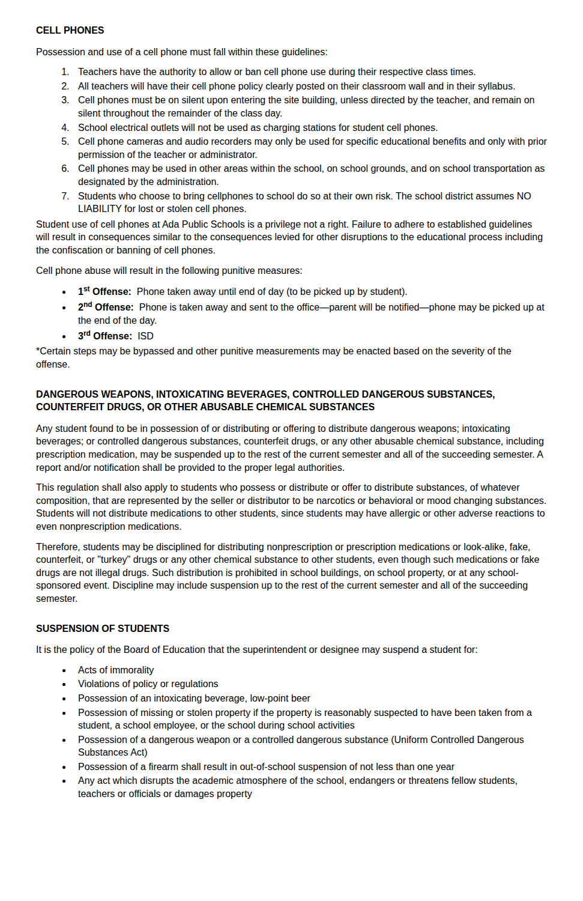Cell Phones
Possession and use of a cell phone must fall within these guidelines:
Teachers have the authority to allow or ban cell phone use during their respective class times.
All teachers will have their cell phone policy clearly posted on their classroom wall and in their syllabus.
Cell phones must be on silent upon entering the site building, unless directed by the teacher, and remain on silent throughout the remainder of the class day.
School electrical outlets will not be used as charging stations for student cell phones.
Cell phone cameras and audio recorders may only be used for specific educational benefits and only with prior permission of the teacher or administrator.
Cell phones may be used in other areas within the school, on school grounds, and on school transportation as designated by the administration.
Students who choose to bring cellphones to school do so at their own risk. The school district assumes NO LIABILITY for lost or stolen cell phones.
Student use of cell phones at Ada Public Schools is a privilege not a right. Failure to adhere to established guidelines will result in consequences similar to the consequences levied for other disruptions to the educational process including the confiscation or banning of cell phones.
Cell phone abuse will result in the following punitive measures:
1st Offense: Phone taken away until end of day (to be picked up by student).
2nd Offense: Phone is taken away and sent to the office—parent will be notified—phone may be picked up at the end of the day.
3rd Offense: ISD
*Certain steps may be bypassed and other punitive measurements may be enacted based on the severity of the offense.
Dangerous Weapons, Intoxicating Beverages, Controlled Dangerous Substances, Counterfeit Drugs, or Other Abusable Chemical Substances
Any student found to be in possession of or distributing or offering to distribute dangerous weapons; intoxicating beverages; or controlled dangerous substances, counterfeit drugs, or any other abusable chemical substance, including prescription medication, may be suspended up to the rest of the current semester and all of the succeeding semester. A report and/or notification shall be provided to the proper legal authorities.
This regulation shall also apply to students who possess or distribute or offer to distribute substances, of whatever composition, that are represented by the seller or distributor to be narcotics or behavioral or mood changing substances. Students will not distribute medications to other students, since students may have allergic or other adverse reactions to even nonprescription medications.
Therefore, students may be disciplined for distributing nonprescription or prescription medications or look-alike, fake, counterfeit, or "turkey" drugs or any other chemical substance to other students, even though such medications or fake drugs are not illegal drugs. Such distribution is prohibited in school buildings, on school property, or at any school-sponsored event. Discipline may include suspension up to the rest of the current semester and all of the succeeding semester.
Suspension of Students
It is the policy of the Board of Education that the superintendent or designee may suspend a student for:
Acts of immorality
Violations of policy or regulations
Possession of an intoxicating beverage, low-point beer
Possession of missing or stolen property if the property is reasonably suspected to have been taken from a student, a school employee, or the school during school activities
Possession of a dangerous weapon or a controlled dangerous substance (Uniform Controlled Dangerous Substances Act)
Possession of a firearm shall result in out-of-school suspension of not less than one year
Any act which disrupts the academic atmosphere of the school, endangers or threatens fellow students, teachers or officials or damages property